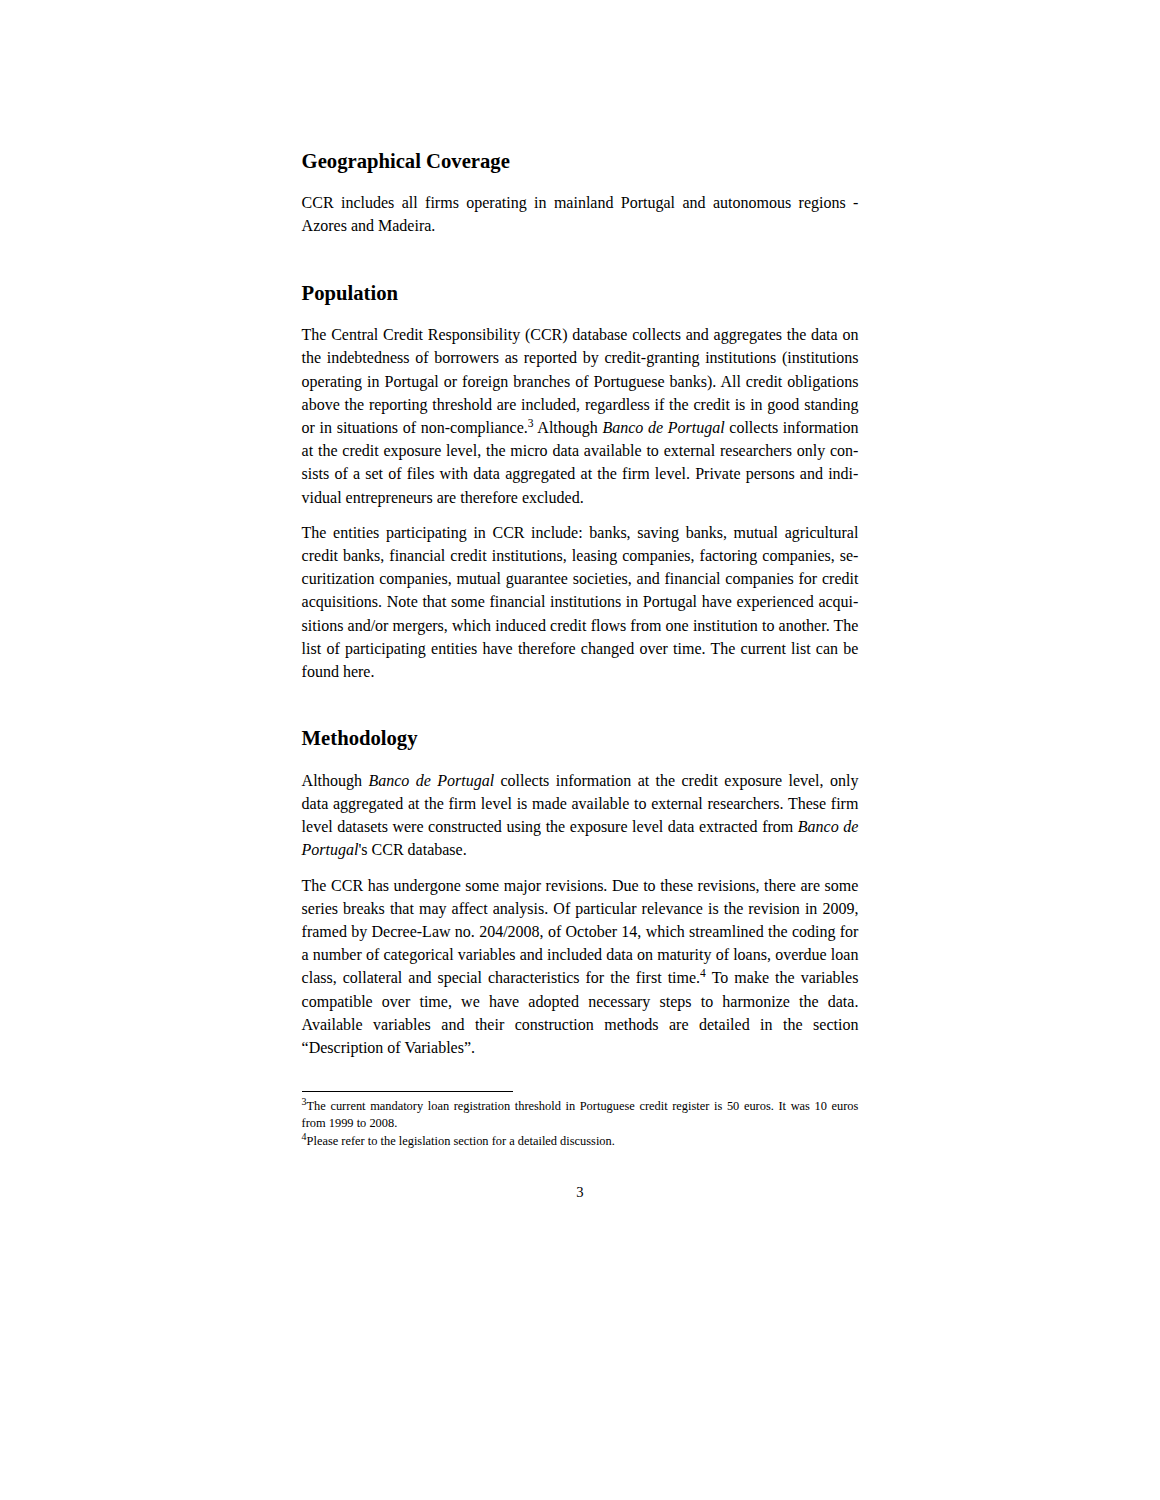Geographical Coverage
CCR includes all firms operating in mainland Portugal and autonomous regions - Azores and Madeira.
Population
The Central Credit Responsibility (CCR) database collects and aggregates the data on the indebtedness of borrowers as reported by credit-granting institutions (institutions operating in Portugal or foreign branches of Portuguese banks). All credit obligations above the reporting threshold are included, regardless if the credit is in good standing or in situations of non-compliance.3 Although Banco de Portugal collects information at the credit exposure level, the micro data available to external researchers only consists of a set of files with data aggregated at the firm level. Private persons and individual entrepreneurs are therefore excluded.
The entities participating in CCR include: banks, saving banks, mutual agricultural credit banks, financial credit institutions, leasing companies, factoring companies, securitization companies, mutual guarantee societies, and financial companies for credit acquisitions. Note that some financial institutions in Portugal have experienced acquisitions and/or mergers, which induced credit flows from one institution to another. The list of participating entities have therefore changed over time. The current list can be found here.
Methodology
Although Banco de Portugal collects information at the credit exposure level, only data aggregated at the firm level is made available to external researchers. These firm level datasets were constructed using the exposure level data extracted from Banco de Portugal's CCR database.
The CCR has undergone some major revisions. Due to these revisions, there are some series breaks that may affect analysis. Of particular relevance is the revision in 2009, framed by Decree-Law no. 204/2008, of October 14, which streamlined the coding for a number of categorical variables and included data on maturity of loans, overdue loan class, collateral and special characteristics for the first time.4 To make the variables compatible over time, we have adopted necessary steps to harmonize the data. Available variables and their construction methods are detailed in the section “Description of Variables”.
3The current mandatory loan registration threshold in Portuguese credit register is 50 euros. It was 10 euros from 1999 to 2008.
4Please refer to the legislation section for a detailed discussion.
3